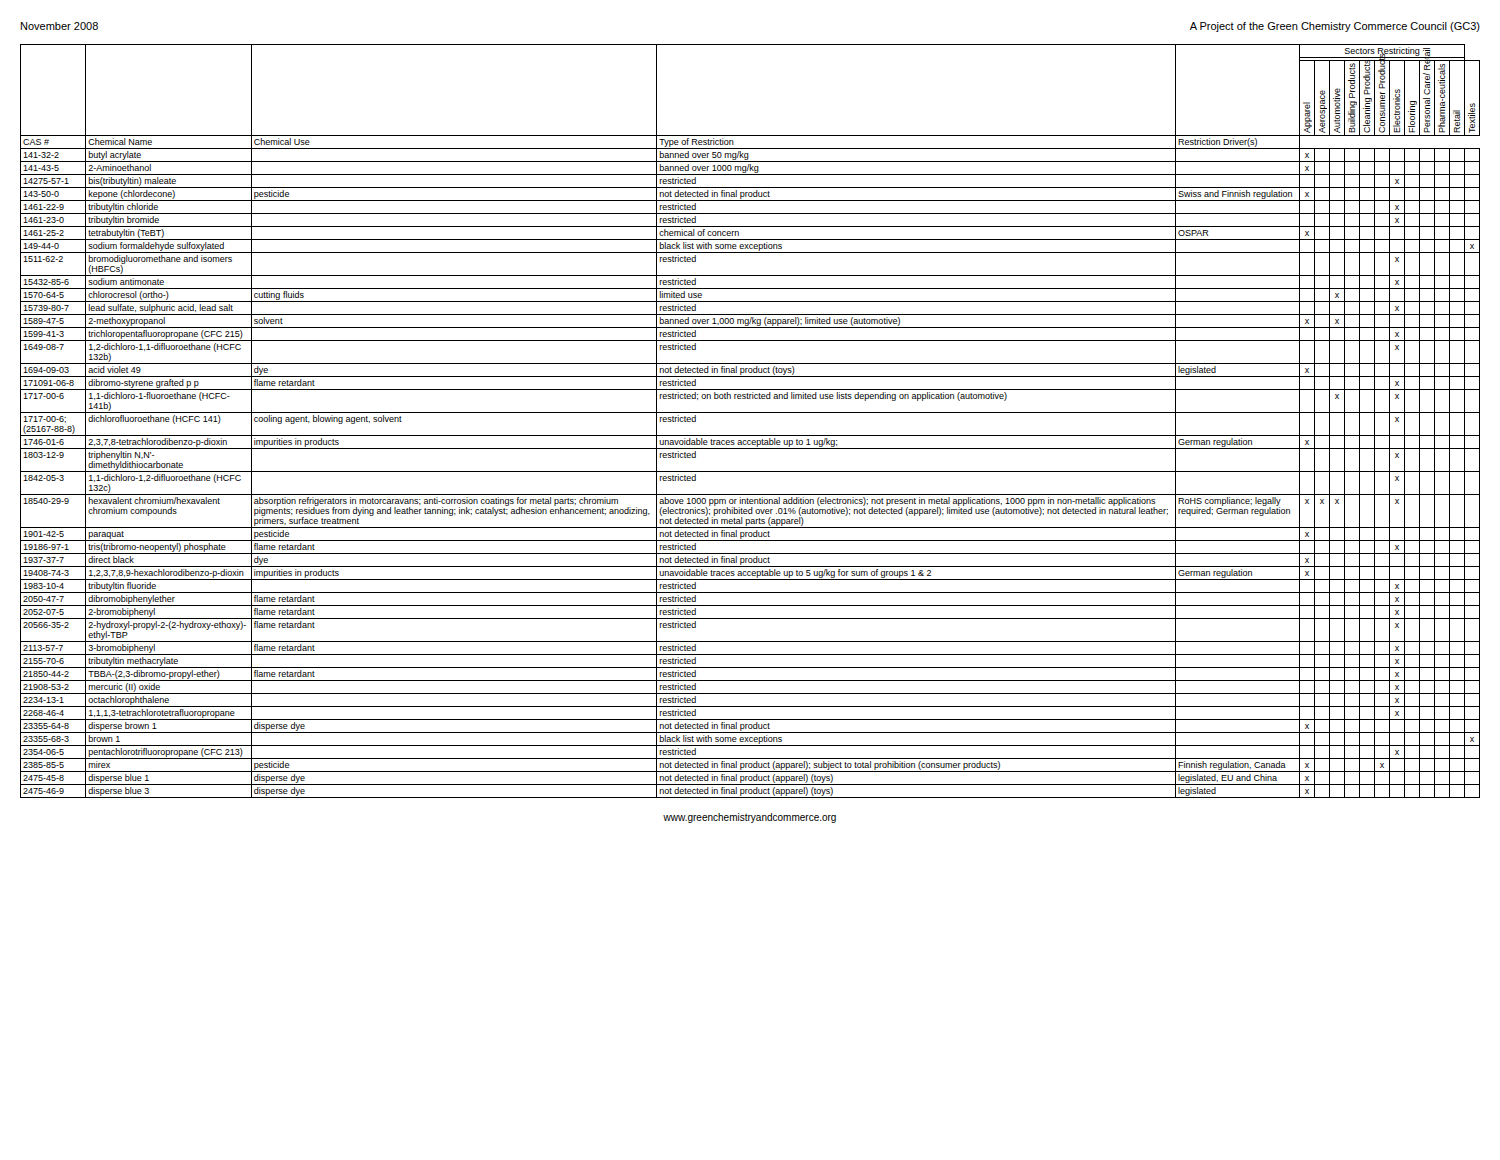November 2008
A Project of the Green Chemistry Commerce Council (GC3)
| | | | | | Sectors Restricting |
| --- | --- | --- | --- | --- | --- |
| Apparel | Aerospace | Automotive | Building Products | Cleaning Products | Consumer Products | Electronics | Flooring | Personal Care/ Retail | Pharma-ceuticals | Retail | Textiles |
| CAS # | Chemical Name | Chemical Use | Type of Restriction | Restriction Driver(s) | |
| 141-32-2 | butyl acrylate | | banned over 50 mg/kg | | x | | | | | | | | | | | |
| 141-43-5 | 2-Aminoethanol | | banned over 1000 mg/kg | | x | | | | | | | | | | | |
| 14275-57-1 | bis(tributyltin) maleate | | restricted | | | | | | | | x | | | | | |
| 143-50-0 | kepone (chlordecone) | pesticide | not detected in final product | Swiss and Finnish regulation | x | | | | | | | | | | | |
| 1461-22-9 | tributyltin chloride | | restricted | | | | | | | | x | | | | | |
| 1461-23-0 | tributyltin bromide | | restricted | | | | | | | | x | | | | | |
| 1461-25-2 | tetrabutyltin (TeBT) | | chemical of concern | OSPAR | x | | | | | | | | | | | |
| 149-44-0 | sodium formaldehyde sulfoxylated | | black list with some exceptions | | | | | | | | | | | | | x |
| 1511-62-2 | bromodigluoromethane and isomers (HBFCs) | | restricted | | | | | | | | x | | | | | |
| 15432-85-6 | sodium antimonate | | restricted | | | | | | | | x | | | | | |
| 1570-64-5 | chlorocresol (ortho-) | cutting fluids | limited use | | | | x | | | | | | | | | |
| 15739-80-7 | lead sulfate, sulphuric acid, lead salt | | restricted | | | | | | | | x | | | | | |
| 1589-47-5 | 2-methoxypropanol | solvent | banned over 1,000 mg/kg (apparel); limited use (automotive) | | x | | x | | | | | | | | | |
| 1599-41-3 | trichloropentafluoropropane (CFC 215) | | restricted | | | | | | | | x | | | | | |
| 1649-08-7 | 1,2-dichloro-1,1-difluoroethane (HCFC 132b) | | restricted | | | | | | | | x | | | | | |
| 1694-09-03 | acid violet 49 | dye | not detected in final product (toys) | legislated | x | | | | | | | | | | | |
| 171091-06-8 | dibromo-styrene grafted p p | flame retardant | restricted | | | | | | | | x | | | | | |
| 1717-00-6 | 1,1-dichloro-1-fluoroethane (HCFC-141b) | | restricted; on both restricted and limited use lists depending on application (automotive) | | | | x | | | | x | | | | | |
| 1717-00-6; (25167-88-8) | dichlorofluoroethane (HCFC 141) | cooling agent, blowing agent, solvent | restricted | | | | | | | | x | | | | | |
| 1746-01-6 | 2,3,7,8-tetrachlorodibenzo-p-dioxin | impurities in products | unavoidable traces acceptable up to 1 ug/kg; | German regulation | x | | | | | | | | | | | |
| 1803-12-9 | triphenyltin N,N'-dimethyldithiocarbonate | | restricted | | | | | | | | x | | | | | |
| 1842-05-3 | 1,1-dichloro-1,2-difluoroethane (HCFC 132c) | | restricted | | | | | | | | x | | | | | |
| 18540-29-9 | hexavalent chromium/hexavalent chromium compounds | absorption refrigerators in motorcaravans; anti-corrosion coatings for metal parts; chromium pigments; residues from dying and leather tanning; ink; catalyst; adhesion enhancement; anodizing, primers, surface treatment | above 1000 ppm or intentional addition (electronics); not present in metal applications, 1000 ppm in non-metallic applications (electronics); prohibited over .01% (automotive); not detected (apparel); limited use (automotive); not detected in natural leather; not detected in metal parts (apparel) | RoHS compliance; legally required; German regulation | x | x | x | | | | x | | | | | |
| 1901-42-5 | paraquat | pesticide | not detected in final product | | x | | | | | | | | | | | |
| 19186-97-1 | tris(tribromo-neopentyl) phosphate | flame retardant | restricted | | | | | | | | x | | | | | |
| 1937-37-7 | direct black | dye | not detected in final product | | x | | | | | | | | | | | |
| 19408-74-3 | 1,2,3,7,8,9-hexachlorodibenzo-p-dioxin | impurities in products | unavoidable traces acceptable up to 5 ug/kg for sum of groups 1 & 2 | German regulation | x | | | | | | | | | | | |
| 1983-10-4 | tributyltin fluoride | | restricted | | | | | | | | x | | | | | |
| 2050-47-7 | dibromobiphenylether | flame retardant | restricted | | | | | | | | x | | | | | |
| 2052-07-5 | 2-bromobiphenyl | flame retardant | restricted | | | | | | | | x | | | | | |
| 20566-35-2 | 2-hydroxyl-propyl-2-(2-hydroxy-ethoxy)-ethyl-TBP | flame retardant | restricted | | | | | | | | x | | | | | |
| 2113-57-7 | 3-bromobiphenyl | flame retardant | restricted | | | | | | | | x | | | | | |
| 2155-70-6 | tributyltin methacrylate | | restricted | | | | | | | | x | | | | | |
| 21850-44-2 | TBBA-(2,3-dibromo-propyl-ether) | flame retardant | restricted | | | | | | | | x | | | | | |
| 21908-53-2 | mercuric (II) oxide | | restricted | | | | | | | | x | | | | | |
| 2234-13-1 | octachlorophthalene | | restricted | | | | | | | | x | | | | | |
| 2268-46-4 | 1,1,1,3-tetrachlorotetrafluoropropane | | restricted | | | | | | | | x | | | | | |
| 23355-64-8 | disperse brown 1 | disperse dye | not detected in final product | | x | | | | | | | | | | | |
| 23355-68-3 | brown 1 | | black list with some exceptions | | | | | | | | | | | | | x |
| 2354-06-5 | pentachlorotrifluoropropane (CFC 213) | | restricted | | | | | | | | x | | | | | |
| 2385-85-5 | mirex | pesticide | not detected in final product (apparel); subject to total prohibition (consumer products) | Finnish regulation, Canada | x | | | | | x | | | | | | |
| 2475-45-8 | disperse blue 1 | disperse dye | not detected in final product (apparel) (toys) | legislated, EU and China | x | | | | | | | | | | | |
| 2475-46-9 | disperse blue 3 | disperse dye | not detected in final product (apparel) (toys) | legislated | x | | | | | | | | | | | |
www.greenchemistryandcommerce.org